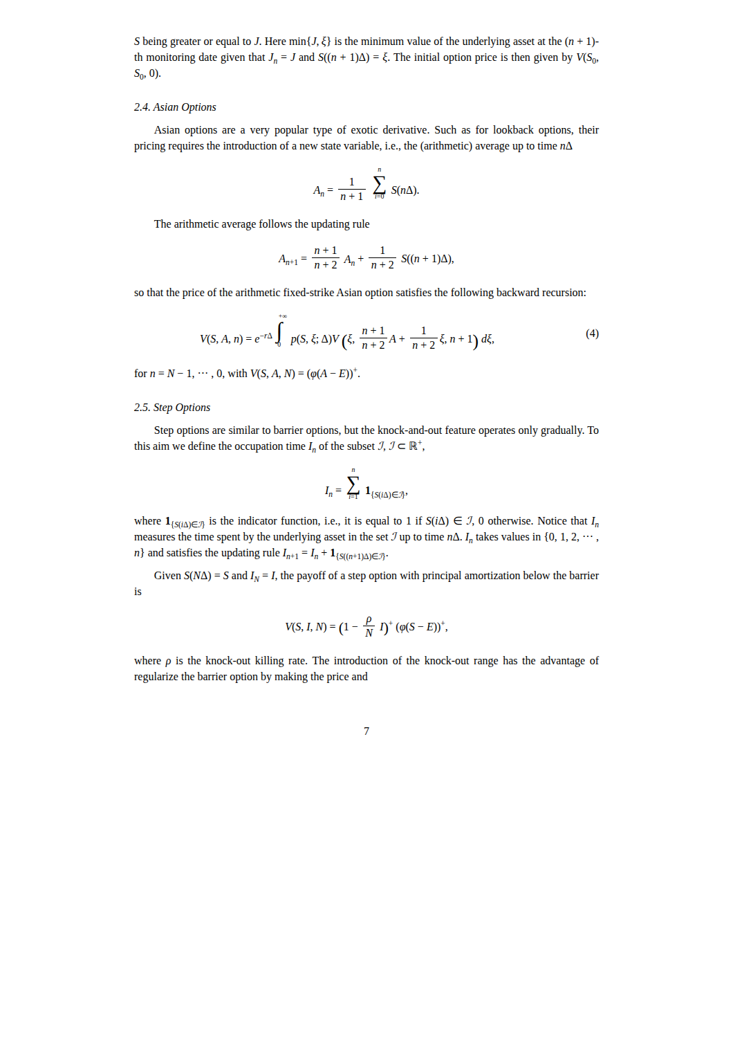S being greater or equal to J. Here min{J, ξ} is the minimum value of the underlying asset at the (n + 1)-th monitoring date given that Jn = J and S((n + 1)Δ) = ξ. The initial option price is then given by V(S0, S0, 0).
2.4. Asian Options
Asian options are a very popular type of exotic derivative. Such as for lookback options, their pricing requires the introduction of a new state variable, i.e., the (arithmetic) average up to time nΔ
An = 1 n + 1 n ∑ i=0 S(nΔ).
The arithmetic average follows the updating rule
An+1 = n + 1 n + 2 An + 1 n + 2 S((n + 1)Δ),
so that the price of the arithmetic fixed-strike Asian option satisfies the following backward recursion:
V(S, A, n) = e−rΔ +∞ ∫ 0 p(S, ξ; Δ)V (ξ, n + 1 n + 2 A + 1 n + 2 ξ, n + 1) dξ,
(4)
for n = N − 1, ··· , 0, with V(S, A, N) = (φ(A − E))+.
2.5. Step Options
Step options are similar to barrier options, but the knock-and-out feature operates only gradually. To this aim we define the occupation time In of the subset ℐ, ℐ ⊂ ℝ+,
In = n ∑ i=1 1{S(iΔ)∈ℐ},
where 1{S(iΔ)∈ℐ} is the indicator function, i.e., it is equal to 1 if S(iΔ) ∈ ℐ, 0 otherwise. Notice that In measures the time spent by the underlying asset in the set ℐ up to time nΔ. In takes values in {0, 1, 2, ··· , n} and satisfies the updating rule In+1 = In + 1{S((n+1)Δ)∈ℐ}.
Given S(NΔ) = S and IN = I, the payoff of a step option with principal amortization below the barrier is
V(S, I, N) = (1 − ρN I)+ (φ(S − E))+,
where ρ is the knock-out killing rate. The introduction of the knock-out range has the advantage of regularize the barrier option by making the price and
7